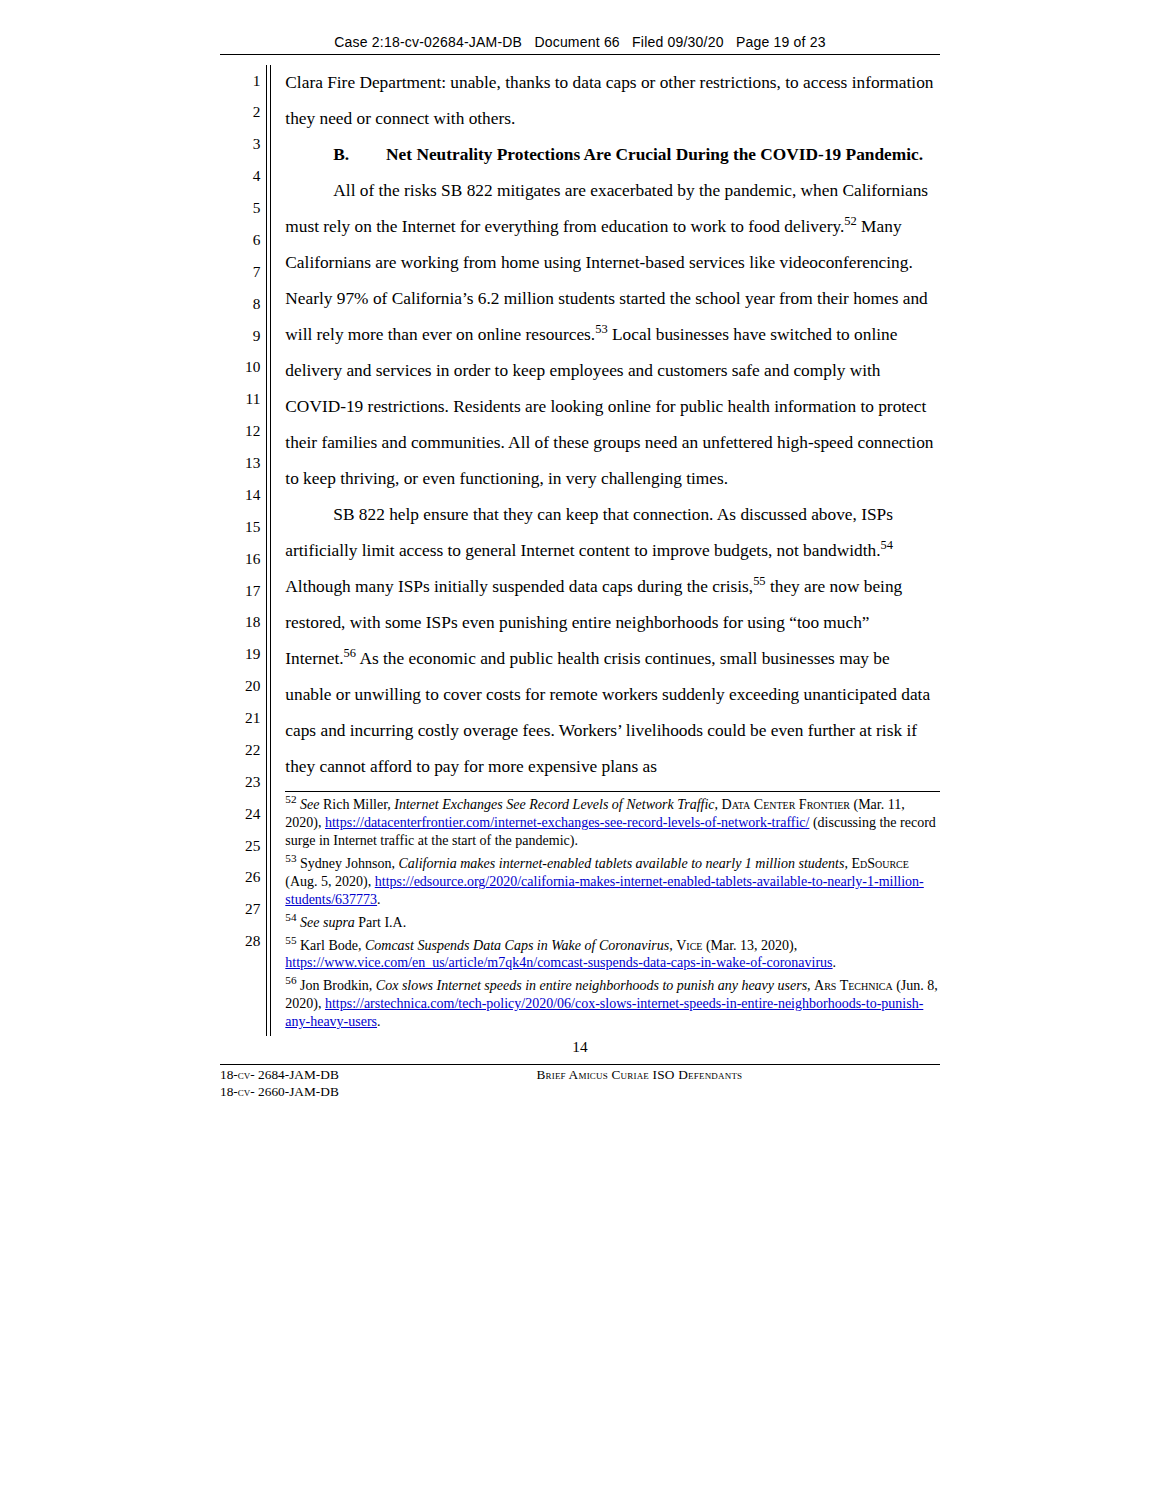Case 2:18-cv-02684-JAM-DB Document 66 Filed 09/30/20 Page 19 of 23
1
2
3
4
5
6
7
8
9
10
11
12
13
14
15
16
17
18
19
20
21
22
23
24
25
26
27
28
Clara Fire Department: unable, thanks to data caps or other restrictions, to access information they need or connect with others.
B. Net Neutrality Protections Are Crucial During the COVID-19 Pandemic.
All of the risks SB 822 mitigates are exacerbated by the pandemic, when Californians must rely on the Internet for everything from education to work to food delivery.52 Many Californians are working from home using Internet-based services like videoconferencing. Nearly 97% of California’s 6.2 million students started the school year from their homes and will rely more than ever on online resources.53 Local businesses have switched to online delivery and services in order to keep employees and customers safe and comply with COVID-19 restrictions. Residents are looking online for public health information to protect their families and communities. All of these groups need an unfettered high-speed connection to keep thriving, or even functioning, in very challenging times.
SB 822 help ensure that they can keep that connection. As discussed above, ISPs artificially limit access to general Internet content to improve budgets, not bandwidth.54 Although many ISPs initially suspended data caps during the crisis,55 they are now being restored, with some ISPs even punishing entire neighborhoods for using “too much” Internet.56 As the economic and public health crisis continues, small businesses may be unable or unwilling to cover costs for remote workers suddenly exceeding unanticipated data caps and incurring costly overage fees. Workers’ livelihoods could be even further at risk if they cannot afford to pay for more expensive plans as
52 See Rich Miller, Internet Exchanges See Record Levels of Network Traffic, Data Center Frontier (Mar. 11, 2020), https://datacenterfrontier.com/internet-exchanges-see-record-levels-of-network-traffic/ (discussing the record surge in Internet traffic at the start of the pandemic).
53 Sydney Johnson, California makes internet-enabled tablets available to nearly 1 million students, EdSource (Aug. 5, 2020), https://edsource.org/2020/california-makes-internet-enabled-tablets-available-to-nearly-1-million-students/637773.
54 See supra Part I.A.
55 Karl Bode, Comcast Suspends Data Caps in Wake of Coronavirus, Vice (Mar. 13, 2020), https://www.vice.com/en_us/article/m7qk4n/comcast-suspends-data-caps-in-wake-of-coronavirus.
56 Jon Brodkin, Cox slows Internet speeds in entire neighborhoods to punish any heavy users, Ars Technica (Jun. 8, 2020), https://arstechnica.com/tech-policy/2020/06/cox-slows-internet-speeds-in-entire-neighborhoods-to-punish-any-heavy-users.
14
18-cv- 2684-JAM-DB
18-cv- 2660-JAM-DB
Brief Amicus Curiae ISO Defendants